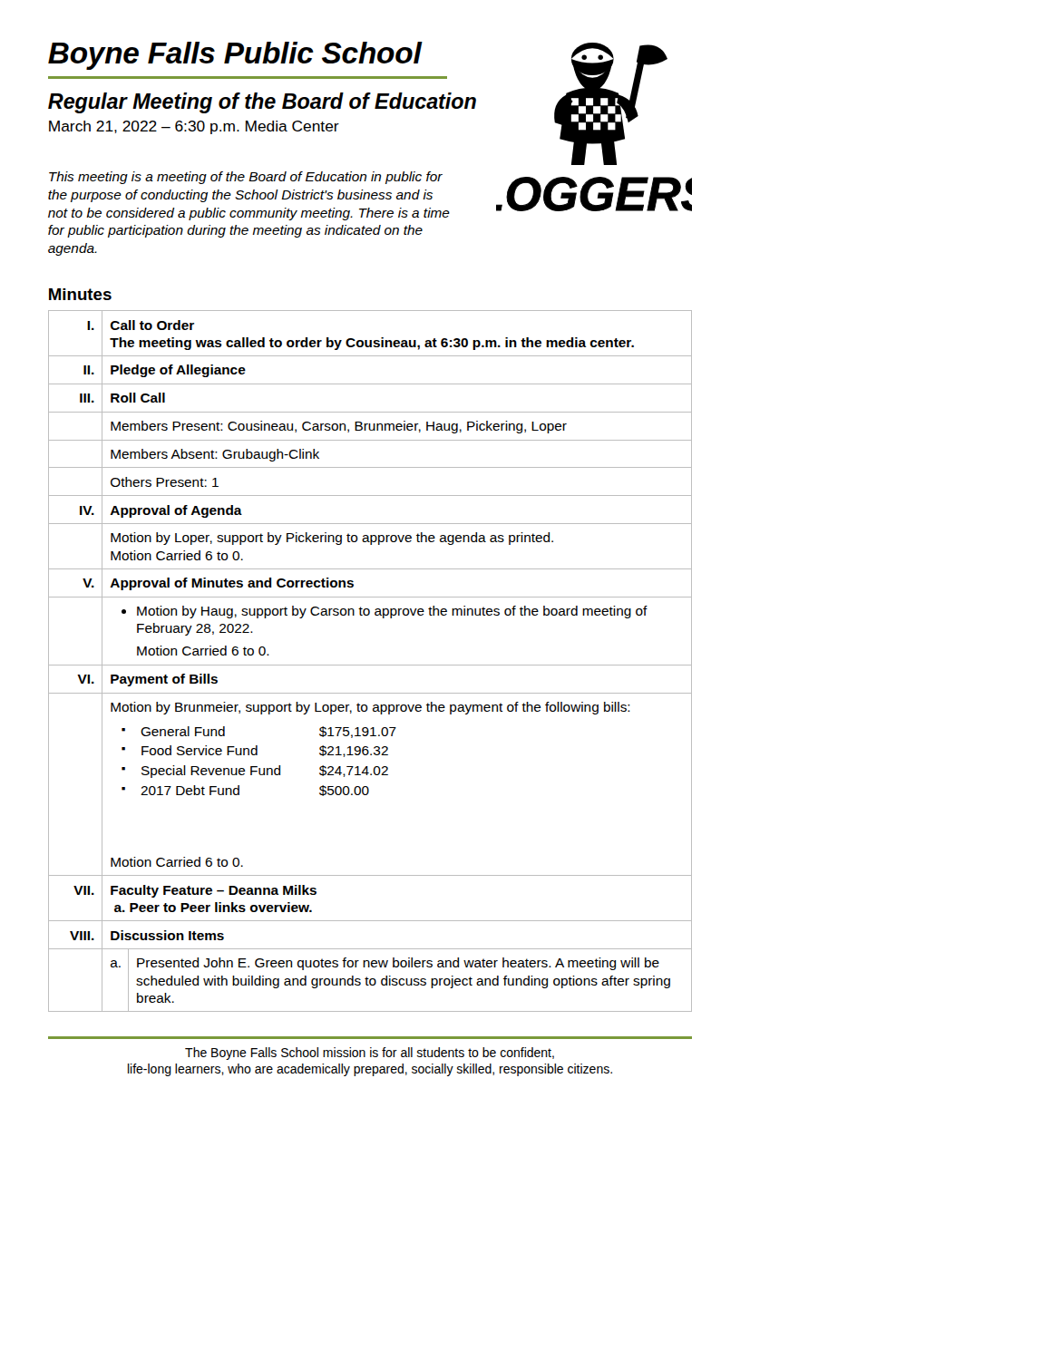LOGGERS
Boyne Falls Public School
Regular Meeting of the Board of Education
March 21, 2022 – 6:30 p.m. Media Center
This meeting is a meeting of the Board of Education in public for the purpose of conducting the School District's business and is not to be considered a public community meeting. There is a time for public participation during the meeting as indicated on the agenda.
Minutes
| I. | Call to Order The meeting was called to order by Cousineau, at 6:30 p.m. in the media center. |
| II. | Pledge of Allegiance |
| III. | Roll Call |
| | Members Present: Cousineau, Carson, Brunmeier, Haug, Pickering, Loper |
| | Members Absent: Grubaugh-Clink |
| | Others Present: 1 |
| IV. | Approval of Agenda |
| | Motion by Loper, support by Pickering to approve the agenda as printed. Motion Carried 6 to 0. |
| V. | Approval of Minutes and Corrections |
| | Motion by Haug, support by Carson to approve the minutes of the board meeting of February 28, 2022. Motion Carried 6 to 0. |
| VI. | Payment of Bills |
| | Motion by Brunmeier, support by Loper, to approve the payment of the following bills: General Fund $175,191.07 Food Service Fund $21,196.32 Special Revenue Fund $24,714.02 2017 Debt Fund $500.00 Motion Carried 6 to 0. |
| VII. | Faculty Feature – Deanna Milks Peer to Peer links overview. |
| VIII. | Discussion Items |
| | a. | Presented John E. Green quotes for new boilers and water heaters. A meeting will be scheduled with building and grounds to discuss project and funding options after spring break. |
The Boyne Falls School mission is for all students to be confident,
life-long learners, who are academically prepared, socially skilled, responsible citizens.